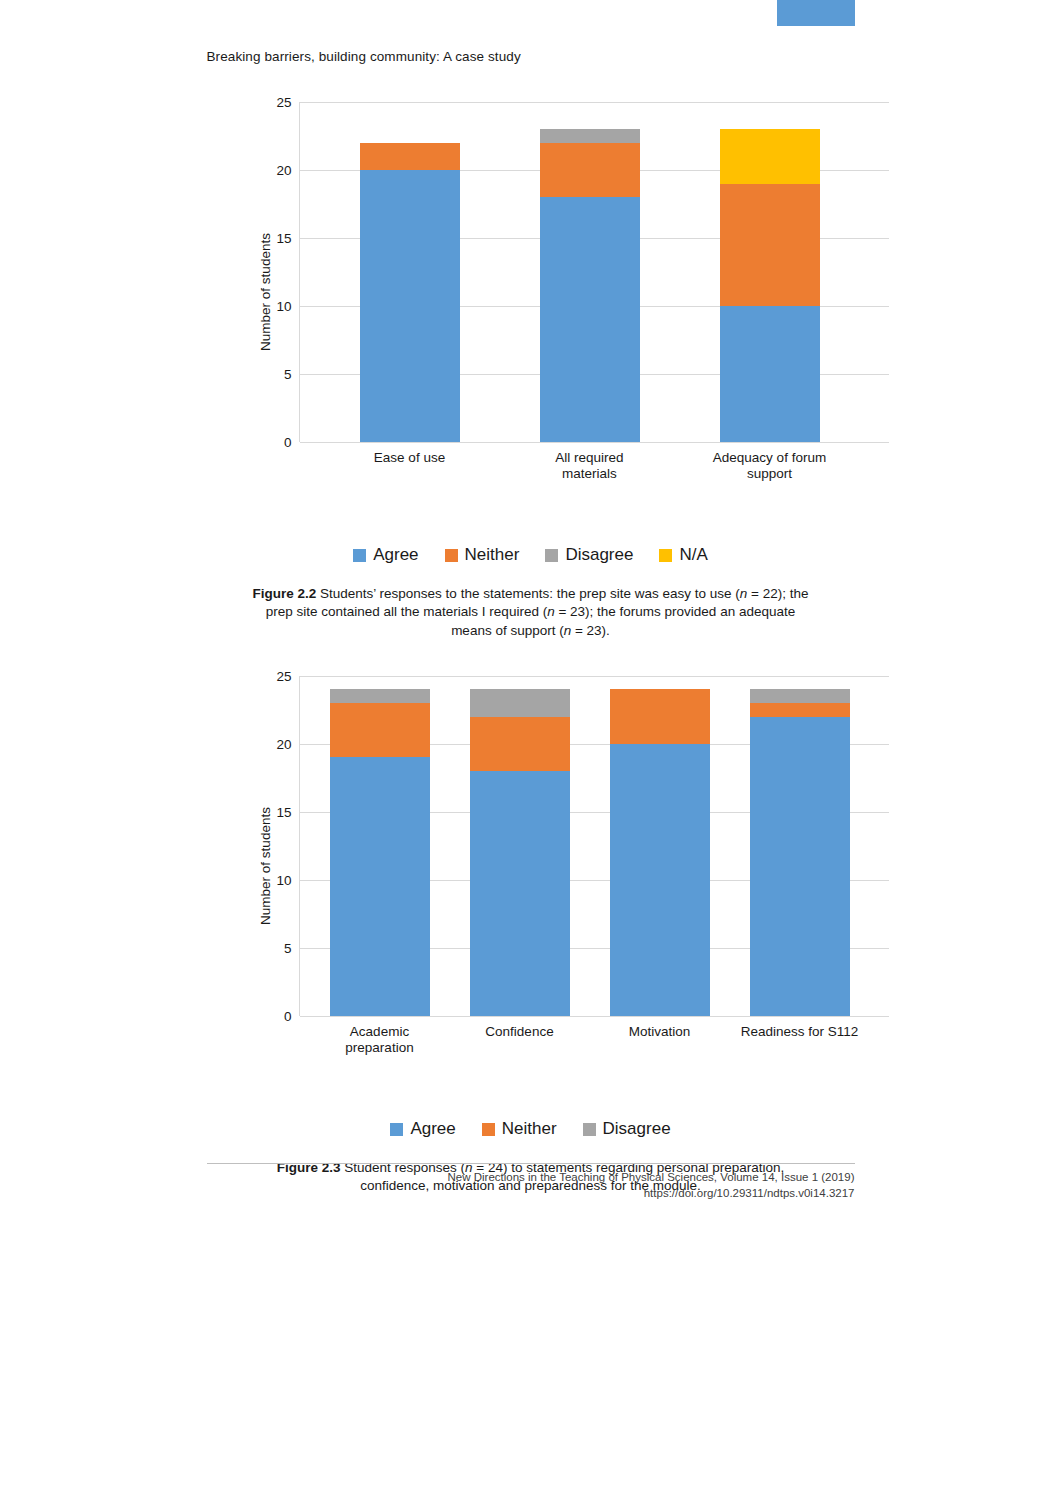Breaking barriers, building community: A case study
Number of students
25
20
15
10
5
0
Ease of use
All required materials
Adequacy of forum support
Agree Neither Disagree N/A
Figure 2.2 Students’ responses to the statements: the prep site was easy to use (n = 22); the prep site contained all the materials I required (n = 23); the forums provided an adequate means of support (n = 23).
Number of students
25
20
15
10
5
0
Academic preparation
Confidence
Motivation
Readiness for S112
Agree Neither Disagree
Figure 2.3 Student responses (n = 24) to statements regarding personal preparation, confidence, motivation and preparedness for the module.
New Directions in the Teaching of Physical Sciences, Volume 14, Issue 1 (2019)
https://doi.org/10.29311/ndtps.v0i14.3217